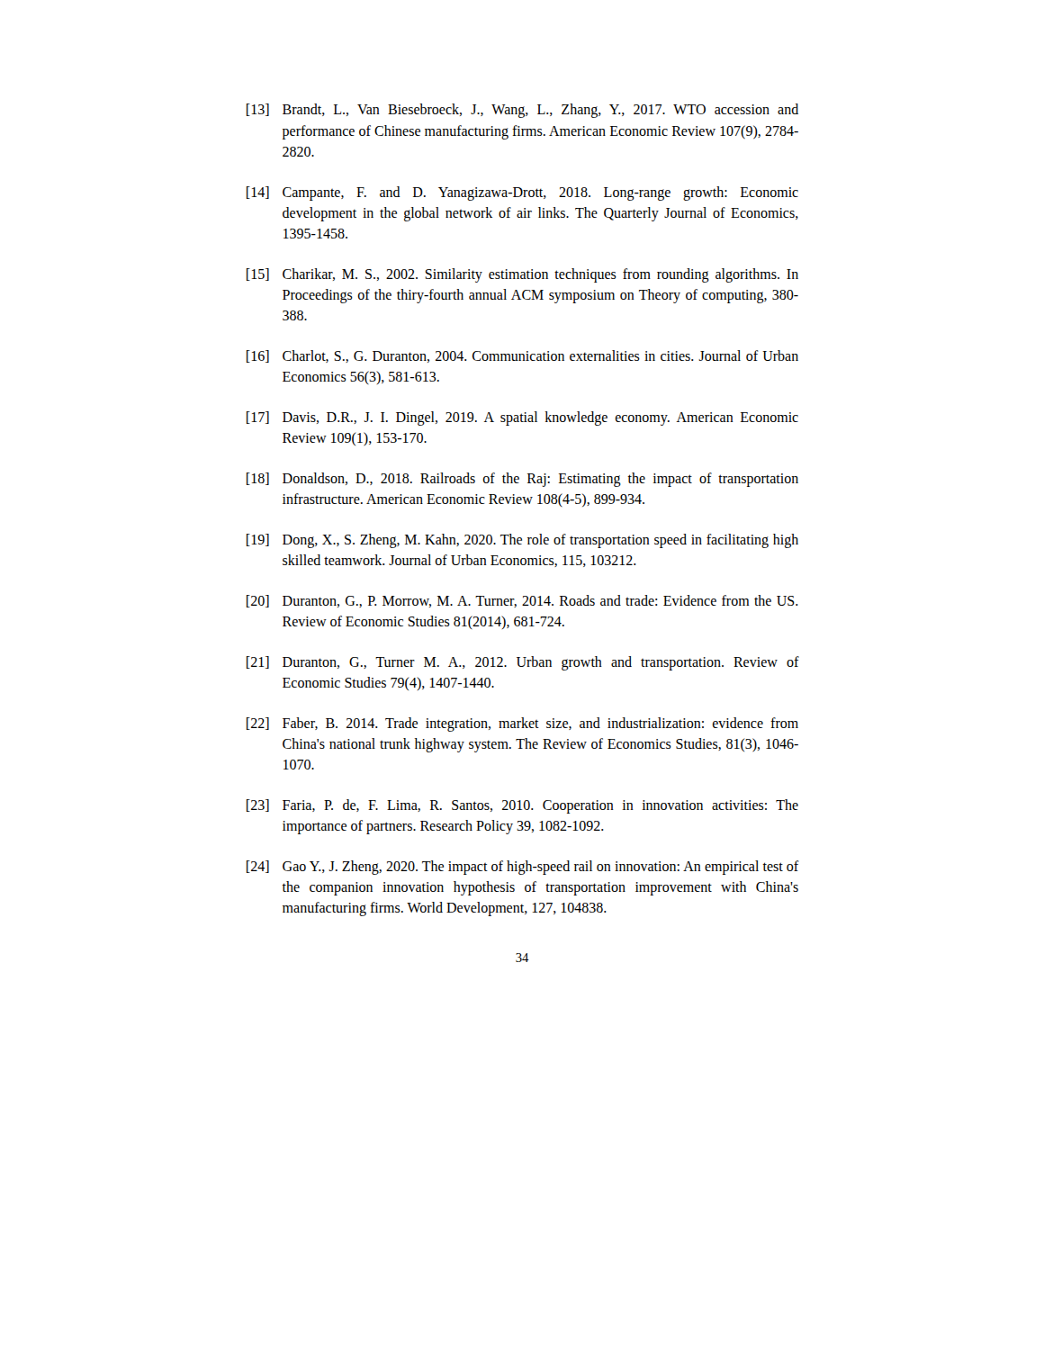[13] Brandt, L., Van Biesebroeck, J., Wang, L., Zhang, Y., 2017. WTO accession and performance of Chinese manufacturing firms. American Economic Review 107(9), 2784-2820.
[14] Campante, F. and D. Yanagizawa-Drott, 2018. Long-range growth: Economic development in the global network of air links. The Quarterly Journal of Economics, 1395-1458.
[15] Charikar, M. S., 2002. Similarity estimation techniques from rounding algorithms. In Proceedings of the thiry-fourth annual ACM symposium on Theory of computing, 380-388.
[16] Charlot, S., G. Duranton, 2004. Communication externalities in cities. Journal of Urban Economics 56(3), 581-613.
[17] Davis, D.R., J. I. Dingel, 2019. A spatial knowledge economy. American Economic Review 109(1), 153-170.
[18] Donaldson, D., 2018. Railroads of the Raj: Estimating the impact of transportation infrastructure. American Economic Review 108(4-5), 899-934.
[19] Dong, X., S. Zheng, M. Kahn, 2020. The role of transportation speed in facilitating high skilled teamwork. Journal of Urban Economics, 115, 103212.
[20] Duranton, G., P. Morrow, M. A. Turner, 2014. Roads and trade: Evidence from the US. Review of Economic Studies 81(2014), 681-724.
[21] Duranton, G., Turner M. A., 2012. Urban growth and transportation. Review of Economic Studies 79(4), 1407-1440.
[22] Faber, B. 2014. Trade integration, market size, and industrialization: evidence from China's national trunk highway system. The Review of Economics Studies, 81(3), 1046-1070.
[23] Faria, P. de, F. Lima, R. Santos, 2010. Cooperation in innovation activities: The importance of partners. Research Policy 39, 1082-1092.
[24] Gao Y., J. Zheng, 2020. The impact of high-speed rail on innovation: An empirical test of the companion innovation hypothesis of transportation improvement with China's manufacturing firms. World Development, 127, 104838.
34